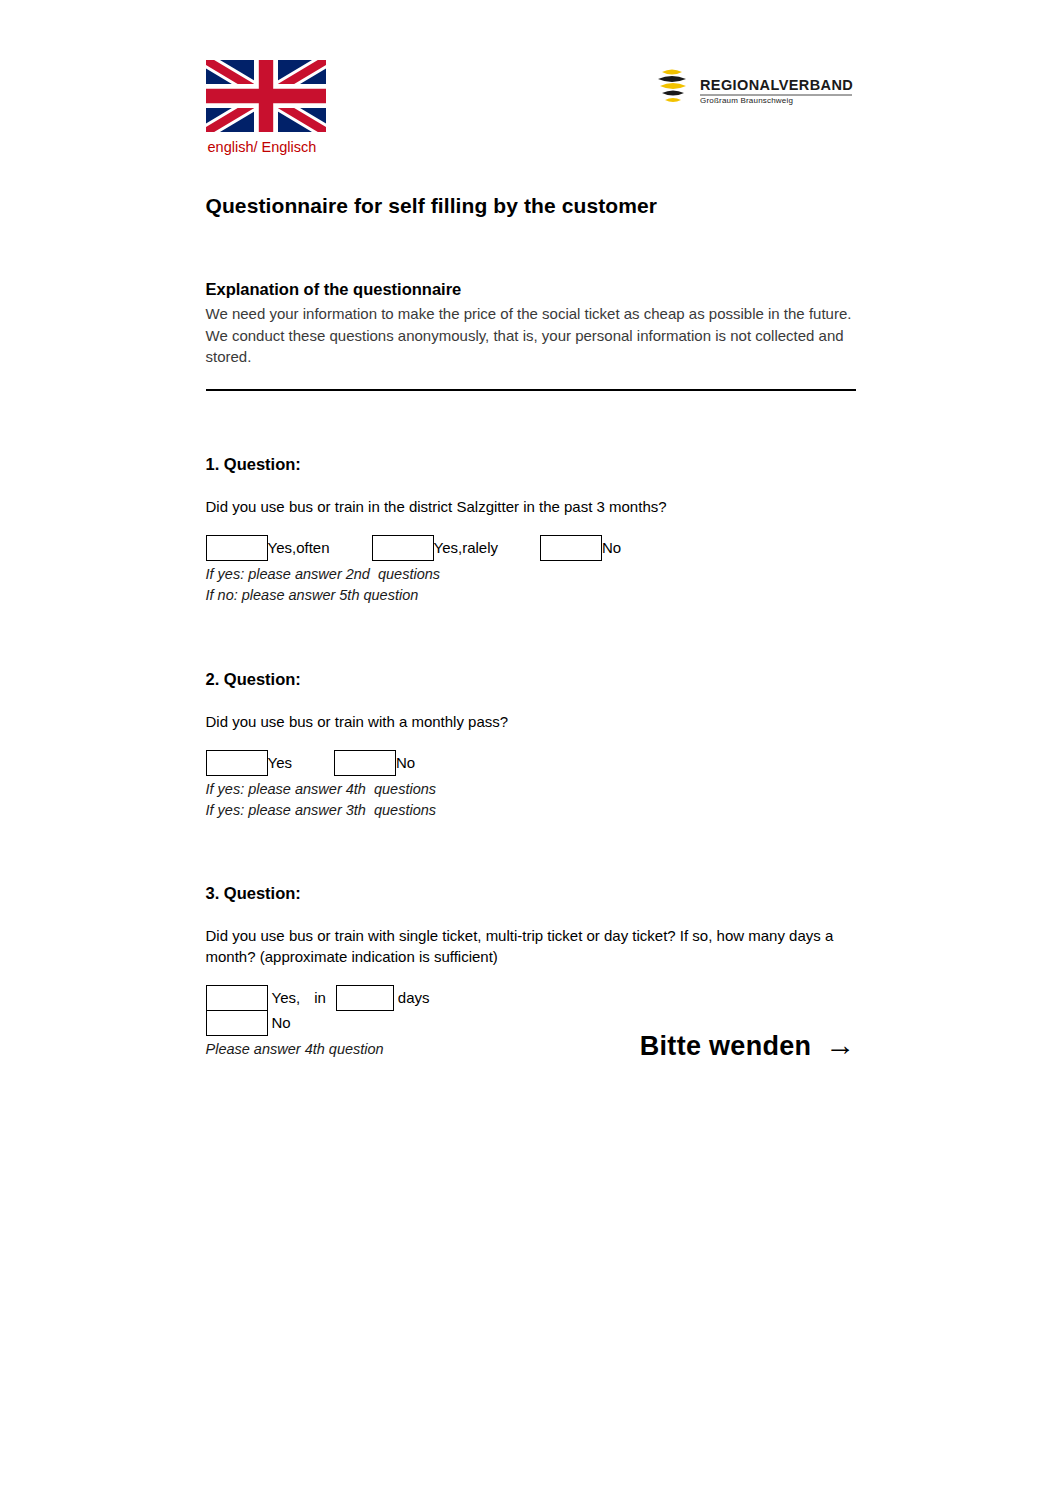english/ Englisch
REGIONALVERBAND Großraum Braunschweig
Questionnaire for self filling by the customer
Explanation of the questionnaire
We need your information to make the price of the social ticket as cheap as possible in the future.
We conduct these questions anonymously, that is, your personal information is not collected and stored.
1. Question:
Did you use bus or train in the district Salzgitter in the past 3 months?
Yes,often Yes,ralely No
If yes: please answer 2nd questions
If no: please answer 5th question
2. Question:
Did you use bus or train with a monthly pass?
Yes No
If yes: please answer 4th questions
If yes: please answer 3th questions
3. Question:
Did you use bus or train with single ticket, multi-trip ticket or day ticket? If so, how many days a month? (approximate indication is sufficient)
Yes, in days
No
Please answer 4th question
Bitte wenden →